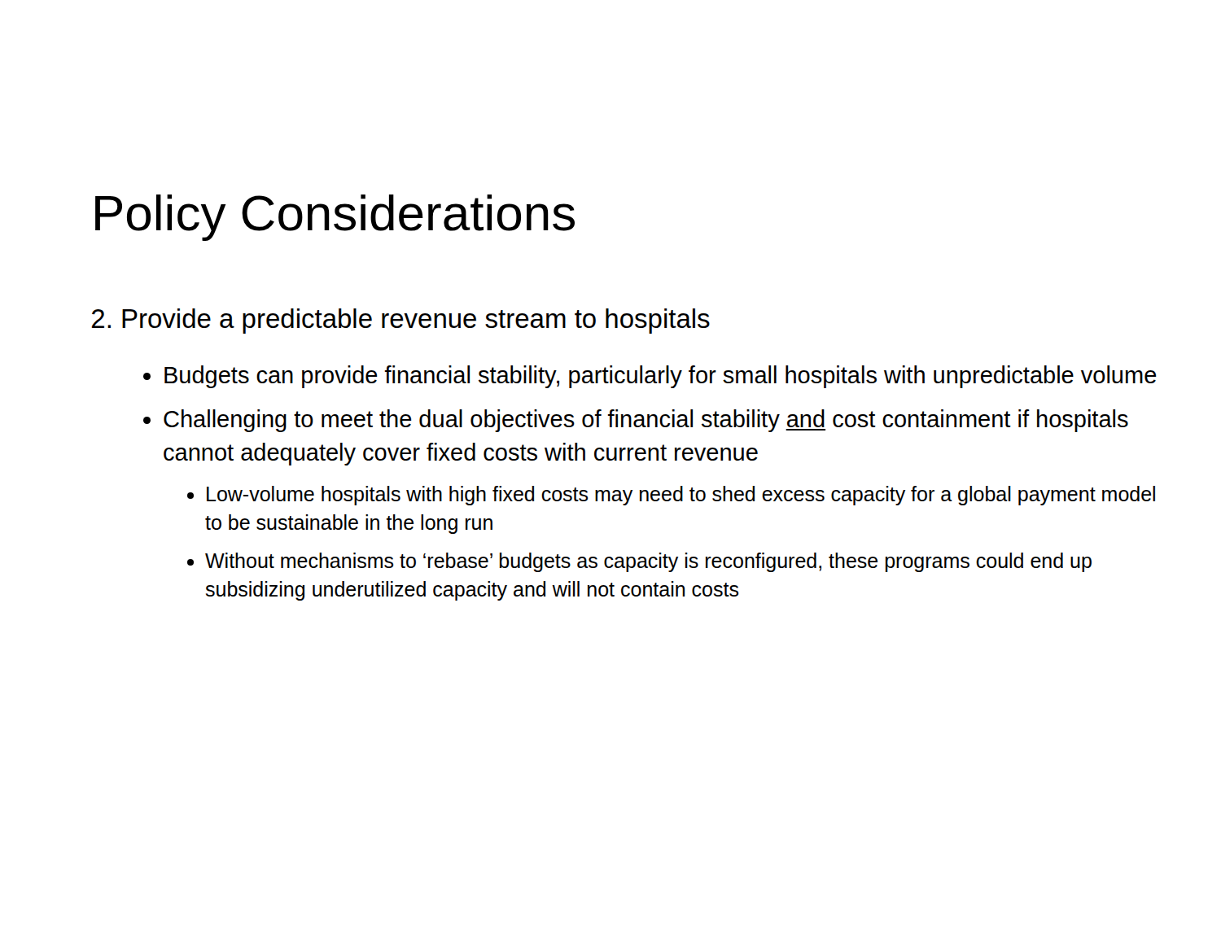Policy Considerations
Provide a predictable revenue stream to hospitals
Budgets can provide financial stability, particularly for small hospitals with unpredictable volume
Challenging to meet the dual objectives of financial stability and cost containment if hospitals cannot adequately cover fixed costs with current revenue
Low-volume hospitals with high fixed costs may need to shed excess capacity for a global payment model to be sustainable in the long run
Without mechanisms to ‘rebase’ budgets as capacity is reconfigured, these programs could end up subsidizing underutilized capacity and will not contain costs